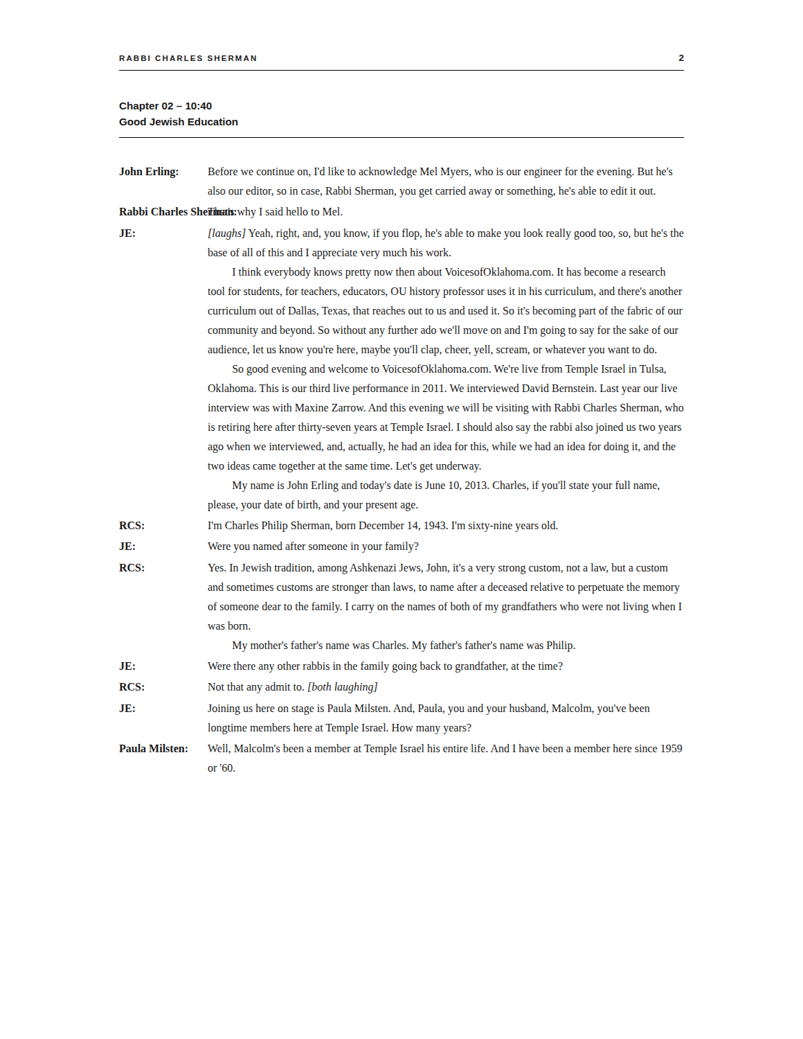Rabbi Charles Sherman 2
Chapter 02 – 10:40 Good Jewish Education
John Erling:
Before we continue on, I'd like to acknowledge Mel Myers, who is our engineer for the evening. But he's also our editor, so in case, Rabbi Sherman, you get carried away or something, he's able to edit it out.
Rabbi Charles Sherman:
That's why I said hello to Mel.
JE:
[laughs] Yeah, right, and, you know, if you flop, he's able to make you look really good too, so, but he's the base of all of this and I appreciate very much his work.
I think everybody knows pretty now then about VoicesofOklahoma.com. It has become a research tool for students, for teachers, educators, OU history professor uses it in his curriculum, and there's another curriculum out of Dallas, Texas, that reaches out to us and used it. So it's becoming part of the fabric of our community and beyond. So without any further ado we'll move on and I'm going to say for the sake of our audience, let us know you're here, maybe you'll clap, cheer, yell, scream, or whatever you want to do.
So good evening and welcome to VoicesofOklahoma.com. We're live from Temple Israel in Tulsa, Oklahoma. This is our third live performance in 2011. We interviewed David Bernstein. Last year our live interview was with Maxine Zarrow. And this evening we will be visiting with Rabbi Charles Sherman, who is retiring here after thirty-seven years at Temple Israel. I should also say the rabbi also joined us two years ago when we interviewed, and, actually, he had an idea for this, while we had an idea for doing it, and the two ideas came together at the same time. Let's get underway.
My name is John Erling and today's date is June 10, 2013. Charles, if you'll state your full name, please, your date of birth, and your present age.
RCS:
I'm Charles Philip Sherman, born December 14, 1943. I'm sixty-nine years old.
JE:
Were you named after someone in your family?
RCS:
Yes. In Jewish tradition, among Ashkenazi Jews, John, it's a very strong custom, not a law, but a custom and sometimes customs are stronger than laws, to name after a deceased relative to perpetuate the memory of someone dear to the family. I carry on the names of both of my grandfathers who were not living when I was born.
My mother's father's name was Charles. My father's father's name was Philip.
JE:
Were there any other rabbis in the family going back to grandfather, at the time?
RCS:
Not that any admit to. [both laughing]
JE:
Joining us here on stage is Paula Milsten. And, Paula, you and your husband, Malcolm, you've been longtime members here at Temple Israel. How many years?
Paula Milsten:
Well, Malcolm's been a member at Temple Israel his entire life. And I have been a member here since 1959 or '60.